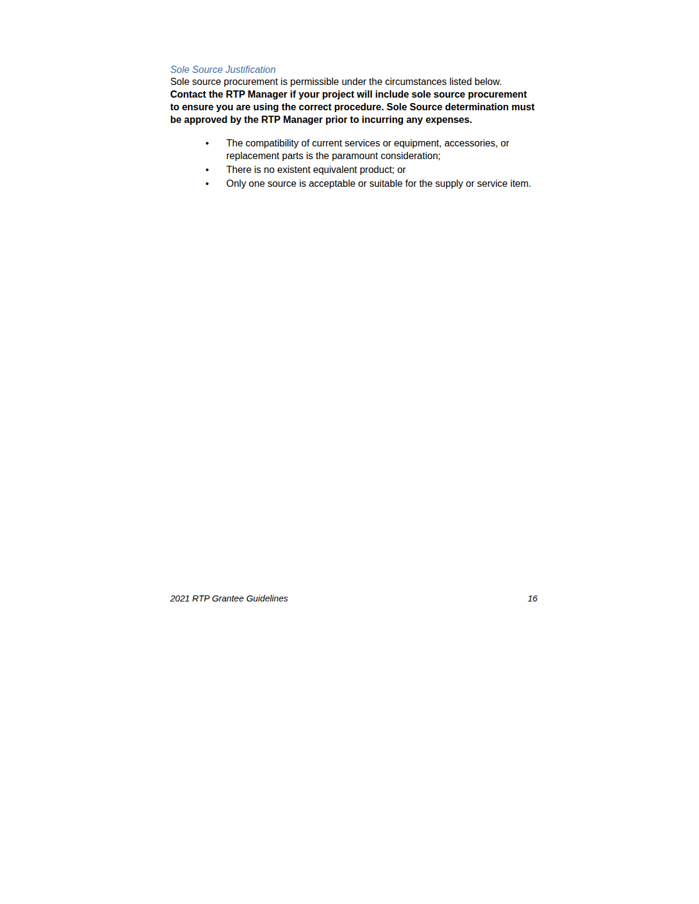Sole Source Justification
Sole source procurement is permissible under the circumstances listed below. Contact the RTP Manager if your project will include sole source procurement to ensure you are using the correct procedure. Sole Source determination must be approved by the RTP Manager prior to incurring any expenses.
The compatibility of current services or equipment, accessories, or replacement parts is the paramount consideration;
There is no existent equivalent product; or
Only one source is acceptable or suitable for the supply or service item.
2021 RTP Grantee Guidelines 16